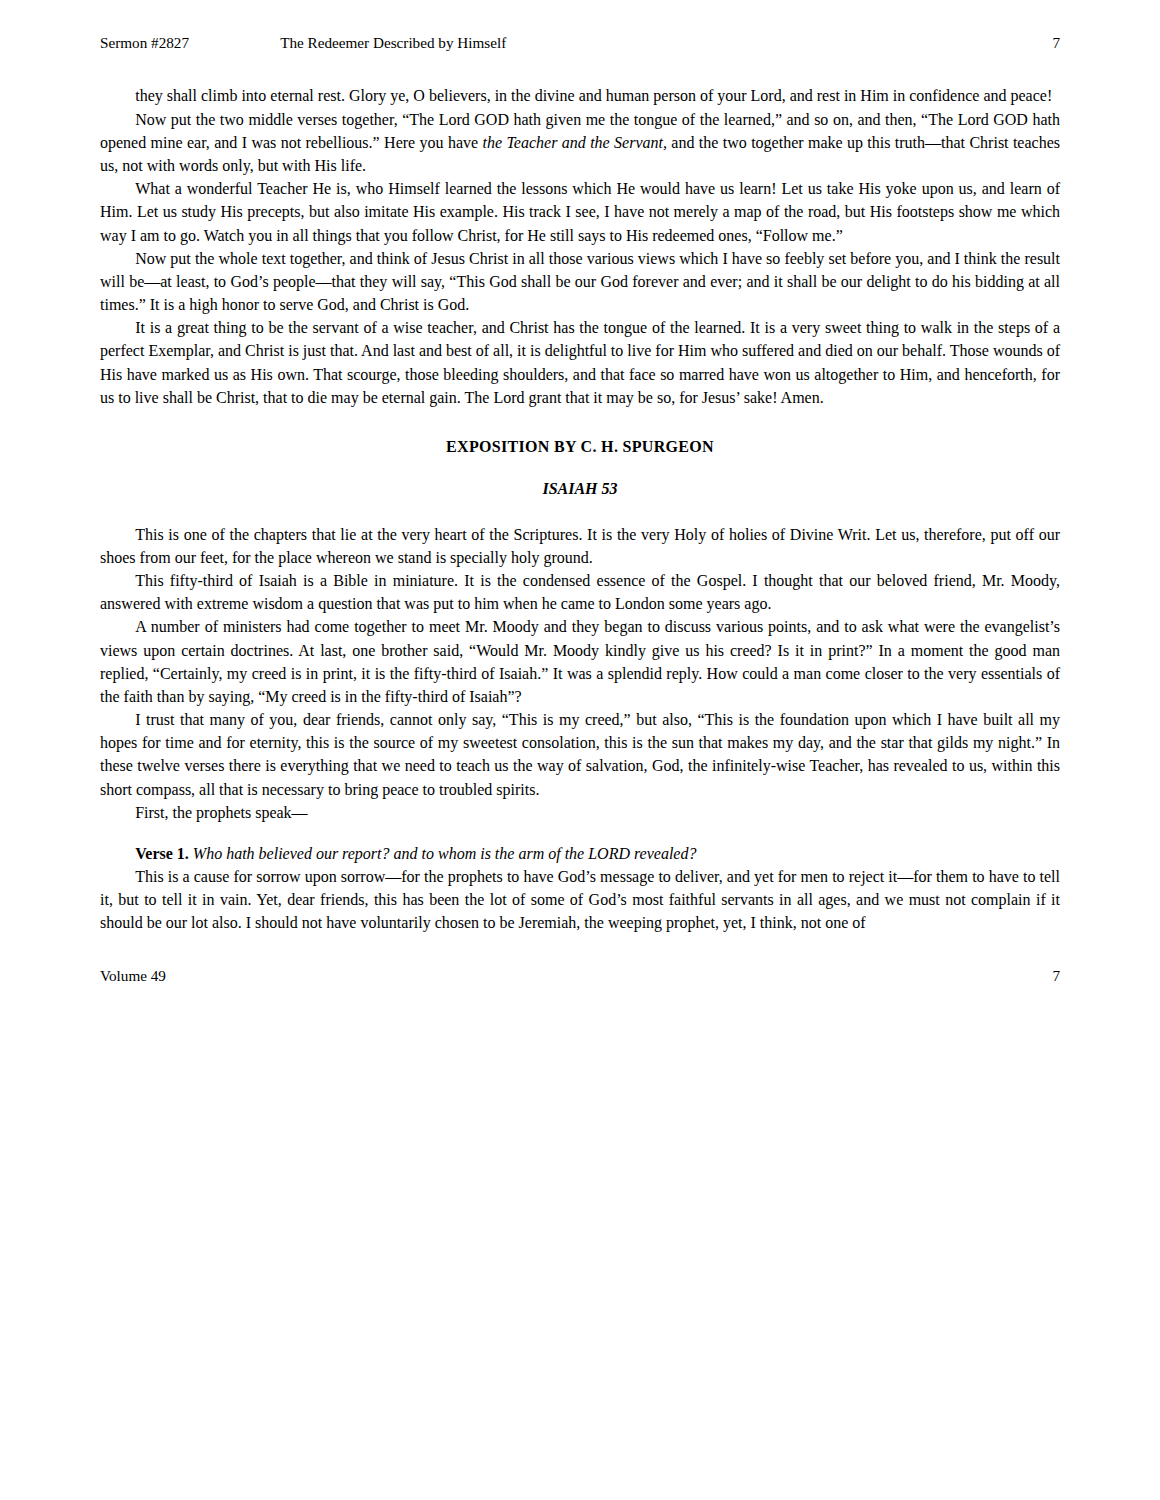Sermon #2827 The Redeemer Described by Himself 7
they shall climb into eternal rest. Glory ye, O believers, in the divine and human person of your Lord, and rest in Him in confidence and peace!
Now put the two middle verses together, “The Lord GOD hath given me the tongue of the learned,” and so on, and then, “The Lord GOD hath opened mine ear, and I was not rebellious.” Here you have the Teacher and the Servant, and the two together make up this truth—that Christ teaches us, not with words only, but with His life.
What a wonderful Teacher He is, who Himself learned the lessons which He would have us learn! Let us take His yoke upon us, and learn of Him. Let us study His precepts, but also imitate His example. His track I see, I have not merely a map of the road, but His footsteps show me which way I am to go. Watch you in all things that you follow Christ, for He still says to His redeemed ones, “Follow me.”
Now put the whole text together, and think of Jesus Christ in all those various views which I have so feebly set before you, and I think the result will be—at least, to God’s people—that they will say, “This God shall be our God forever and ever; and it shall be our delight to do his bidding at all times.” It is a high honor to serve God, and Christ is God.
It is a great thing to be the servant of a wise teacher, and Christ has the tongue of the learned. It is a very sweet thing to walk in the steps of a perfect Exemplar, and Christ is just that. And last and best of all, it is delightful to live for Him who suffered and died on our behalf. Those wounds of His have marked us as His own. That scourge, those bleeding shoulders, and that face so marred have won us altogether to Him, and henceforth, for us to live shall be Christ, that to die may be eternal gain. The Lord grant that it may be so, for Jesus’ sake! Amen.
EXPOSITION BY C. H. SPURGEON
ISAIAH 53
This is one of the chapters that lie at the very heart of the Scriptures. It is the very Holy of holies of Divine Writ. Let us, therefore, put off our shoes from our feet, for the place whereon we stand is specially holy ground.
This fifty-third of Isaiah is a Bible in miniature. It is the condensed essence of the Gospel. I thought that our beloved friend, Mr. Moody, answered with extreme wisdom a question that was put to him when he came to London some years ago.
A number of ministers had come together to meet Mr. Moody and they began to discuss various points, and to ask what were the evangelist’s views upon certain doctrines. At last, one brother said, “Would Mr. Moody kindly give us his creed? Is it in print?” In a moment the good man replied, “Certainly, my creed is in print, it is the fifty-third of Isaiah.” It was a splendid reply. How could a man come closer to the very essentials of the faith than by saying, “My creed is in the fifty-third of Isaiah”?
I trust that many of you, dear friends, cannot only say, “This is my creed,” but also, “This is the foundation upon which I have built all my hopes for time and for eternity, this is the source of my sweetest consolation, this is the sun that makes my day, and the star that gilds my night.” In these twelve verses there is everything that we need to teach us the way of salvation, God, the infinitely-wise Teacher, has revealed to us, within this short compass, all that is necessary to bring peace to troubled spirits.
First, the prophets speak—
Verse 1. Who hath believed our report? and to whom is the arm of the LORD revealed?
This is a cause for sorrow upon sorrow—for the prophets to have God’s message to deliver, and yet for men to reject it—for them to have to tell it, but to tell it in vain. Yet, dear friends, this has been the lot of some of God’s most faithful servants in all ages, and we must not complain if it should be our lot also. I should not have voluntarily chosen to be Jeremiah, the weeping prophet, yet, I think, not one of
Volume 49 7